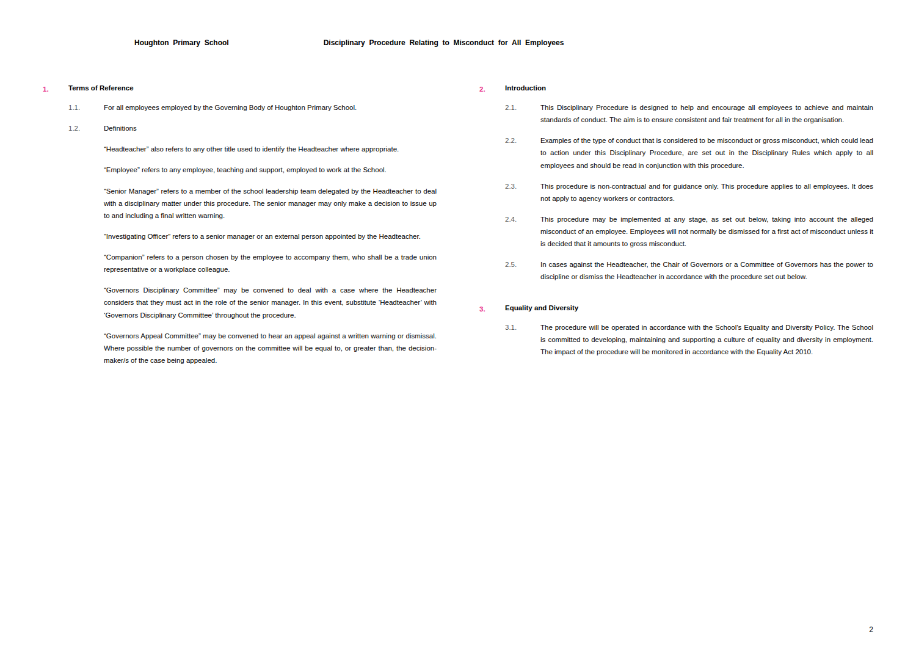Houghton Primary School Disciplinary Procedure Relating to Misconduct for All Employees
1.
Terms of Reference
1.1.
For all employees employed by the Governing Body of Houghton Primary School.
1.2.
Definitions
“Headteacher” also refers to any other title used to identify the Headteacher where appropriate.
“Employee” refers to any employee, teaching and support, employed to work at the School.
“Senior Manager” refers to a member of the school leadership team delegated by the Headteacher to deal with a disciplinary matter under this procedure. The senior manager may only make a decision to issue up to and including a final written warning.
“Investigating Officer” refers to a senior manager or an external person appointed by the Headteacher.
“Companion” refers to a person chosen by the employee to accompany them, who shall be a trade union representative or a workplace colleague.
“Governors Disciplinary Committee” may be convened to deal with a case where the Headteacher considers that they must act in the role of the senior manager. In this event, substitute ‘Headteacher’ with ‘Governors Disciplinary Committee’ throughout the procedure.
“Governors Appeal Committee” may be convened to hear an appeal against a written warning or dismissal. Where possible the number of governors on the committee will be equal to, or greater than, the decision-maker/s of the case being appealed.
2.
Introduction
2.1.
This Disciplinary Procedure is designed to help and encourage all employees to achieve and maintain standards of conduct. The aim is to ensure consistent and fair treatment for all in the organisation.
2.2.
Examples of the type of conduct that is considered to be misconduct or gross misconduct, which could lead to action under this Disciplinary Procedure, are set out in the Disciplinary Rules which apply to all employees and should be read in conjunction with this procedure.
2.3.
This procedure is non-contractual and for guidance only. This procedure applies to all employees. It does not apply to agency workers or contractors.
2.4.
This procedure may be implemented at any stage, as set out below, taking into account the alleged misconduct of an employee. Employees will not normally be dismissed for a first act of misconduct unless it is decided that it amounts to gross misconduct.
2.5.
In cases against the Headteacher, the Chair of Governors or a Committee of Governors has the power to discipline or dismiss the Headteacher in accordance with the procedure set out below.
3.
Equality and Diversity
3.1.
The procedure will be operated in accordance with the School’s Equality and Diversity Policy. The School is committed to developing, maintaining and supporting a culture of equality and diversity in employment. The impact of the procedure will be monitored in accordance with the Equality Act 2010.
2